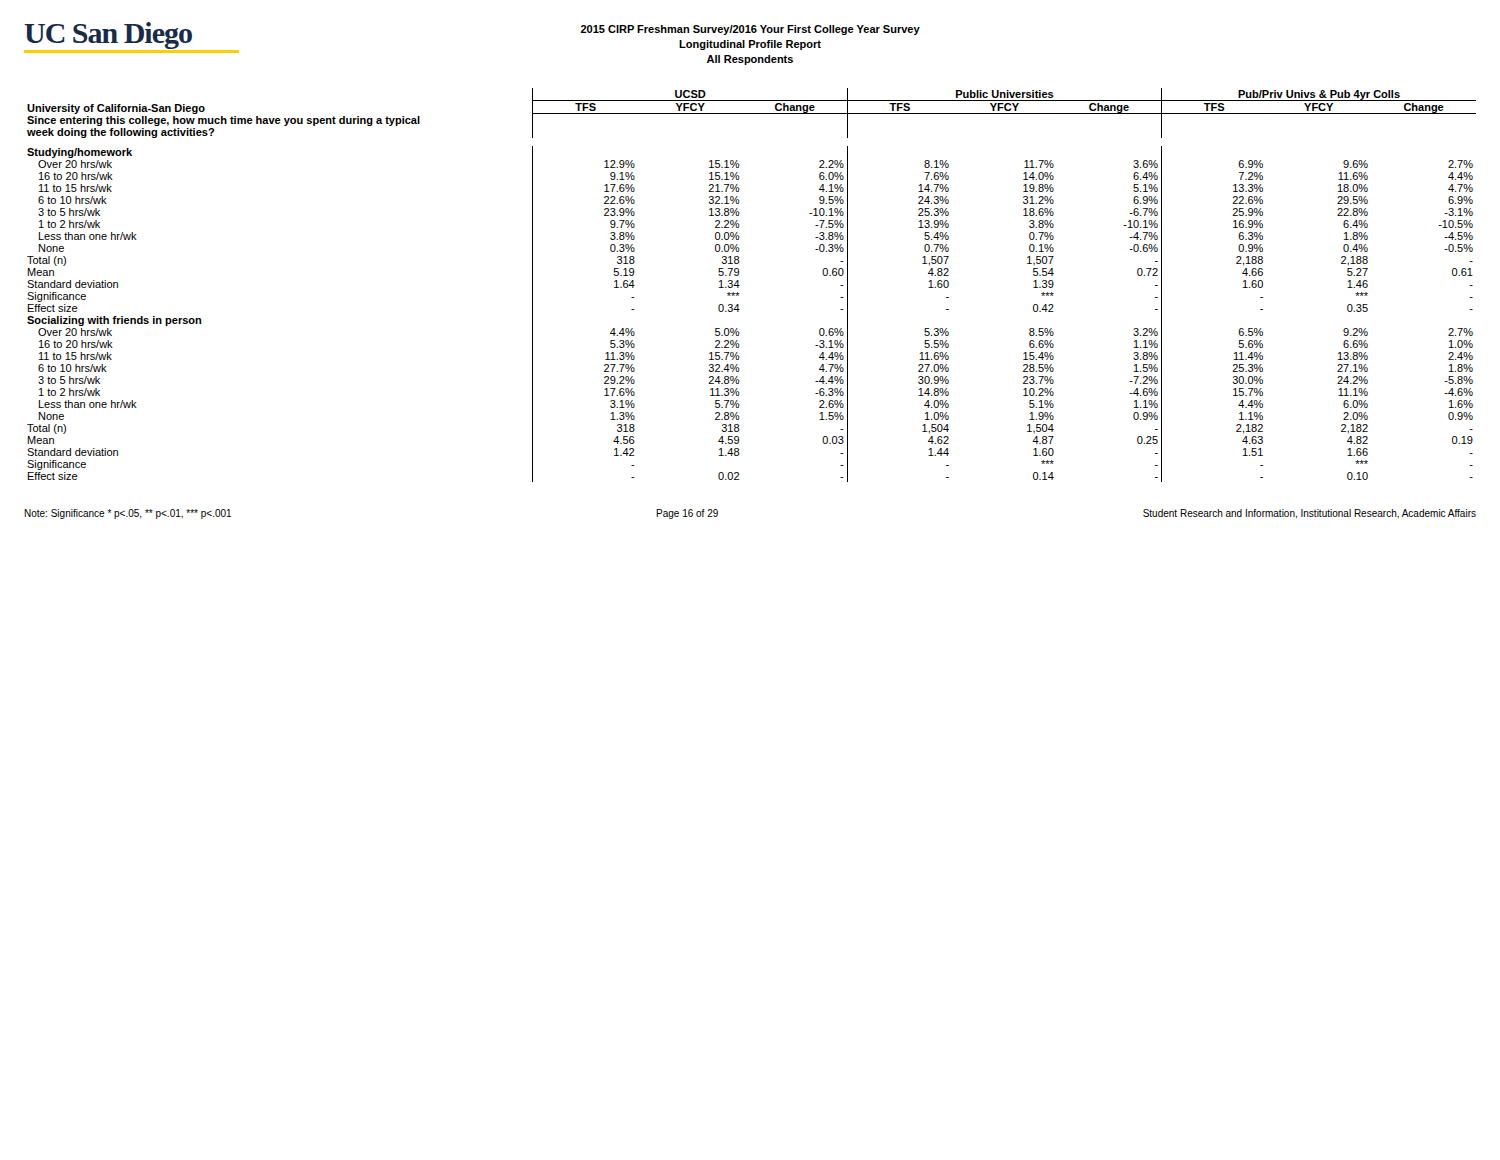UC San Diego
2015 CIRP Freshman Survey/2016 Your First College Year Survey
Longitudinal Profile Report
All Respondents
| | UCSD | Public Universities | Pub/Priv Univs & Pub 4yr Colls |
| --- | --- | --- | --- |
| University of California-San Diego | TFS | YFCY | Change | TFS | YFCY | Change | TFS | YFCY | Change |
| Since entering this college, how much time have you spent during a typical | | | | | | | | | |
| week doing the following activities? | | | | | | | | | |
| Studying/homework | | | | | | | | | |
| Over 20 hrs/wk | 12.9% | 15.1% | 2.2% | 8.1% | 11.7% | 3.6% | 6.9% | 9.6% | 2.7% |
| 16 to 20 hrs/wk | 9.1% | 15.1% | 6.0% | 7.6% | 14.0% | 6.4% | 7.2% | 11.6% | 4.4% |
| 11 to 15 hrs/wk | 17.6% | 21.7% | 4.1% | 14.7% | 19.8% | 5.1% | 13.3% | 18.0% | 4.7% |
| 6 to 10 hrs/wk | 22.6% | 32.1% | 9.5% | 24.3% | 31.2% | 6.9% | 22.6% | 29.5% | 6.9% |
| 3 to 5 hrs/wk | 23.9% | 13.8% | -10.1% | 25.3% | 18.6% | -6.7% | 25.9% | 22.8% | -3.1% |
| 1 to 2 hrs/wk | 9.7% | 2.2% | -7.5% | 13.9% | 3.8% | -10.1% | 16.9% | 6.4% | -10.5% |
| Less than one hr/wk | 3.8% | 0.0% | -3.8% | 5.4% | 0.7% | -4.7% | 6.3% | 1.8% | -4.5% |
| None | 0.3% | 0.0% | -0.3% | 0.7% | 0.1% | -0.6% | 0.9% | 0.4% | -0.5% |
| Total (n) | 318 | 318 | - | 1,507 | 1,507 | - | 2,188 | 2,188 | - |
| Mean | 5.19 | 5.79 | 0.60 | 4.82 | 5.54 | 0.72 | 4.66 | 5.27 | 0.61 |
| Standard deviation | 1.64 | 1.34 | - | 1.60 | 1.39 | - | 1.60 | 1.46 | - |
| Significance | - | *** | - | - | *** | - | - | *** | - |
| Effect size | - | 0.34 | - | - | 0.42 | - | - | 0.35 | - |
| Socializing with friends in person | | | | | | | | | |
| Over 20 hrs/wk | 4.4% | 5.0% | 0.6% | 5.3% | 8.5% | 3.2% | 6.5% | 9.2% | 2.7% |
| 16 to 20 hrs/wk | 5.3% | 2.2% | -3.1% | 5.5% | 6.6% | 1.1% | 5.6% | 6.6% | 1.0% |
| 11 to 15 hrs/wk | 11.3% | 15.7% | 4.4% | 11.6% | 15.4% | 3.8% | 11.4% | 13.8% | 2.4% |
| 6 to 10 hrs/wk | 27.7% | 32.4% | 4.7% | 27.0% | 28.5% | 1.5% | 25.3% | 27.1% | 1.8% |
| 3 to 5 hrs/wk | 29.2% | 24.8% | -4.4% | 30.9% | 23.7% | -7.2% | 30.0% | 24.2% | -5.8% |
| 1 to 2 hrs/wk | 17.6% | 11.3% | -6.3% | 14.8% | 10.2% | -4.6% | 15.7% | 11.1% | -4.6% |
| Less than one hr/wk | 3.1% | 5.7% | 2.6% | 4.0% | 5.1% | 1.1% | 4.4% | 6.0% | 1.6% |
| None | 1.3% | 2.8% | 1.5% | 1.0% | 1.9% | 0.9% | 1.1% | 2.0% | 0.9% |
| Total (n) | 318 | 318 | - | 1,504 | 1,504 | - | 2,182 | 2,182 | - |
| Mean | 4.56 | 4.59 | 0.03 | 4.62 | 4.87 | 0.25 | 4.63 | 4.82 | 0.19 |
| Standard deviation | 1.42 | 1.48 | - | 1.44 | 1.60 | - | 1.51 | 1.66 | - |
| Significance | - | | - | - | *** | - | - | *** | - |
| Effect size | - | 0.02 | - | - | 0.14 | - | - | 0.10 | - |
Note: Significance * p<.05, ** p<.01, *** p<.001
Page 16 of 29
Student Research and Information, Institutional Research, Academic Affairs